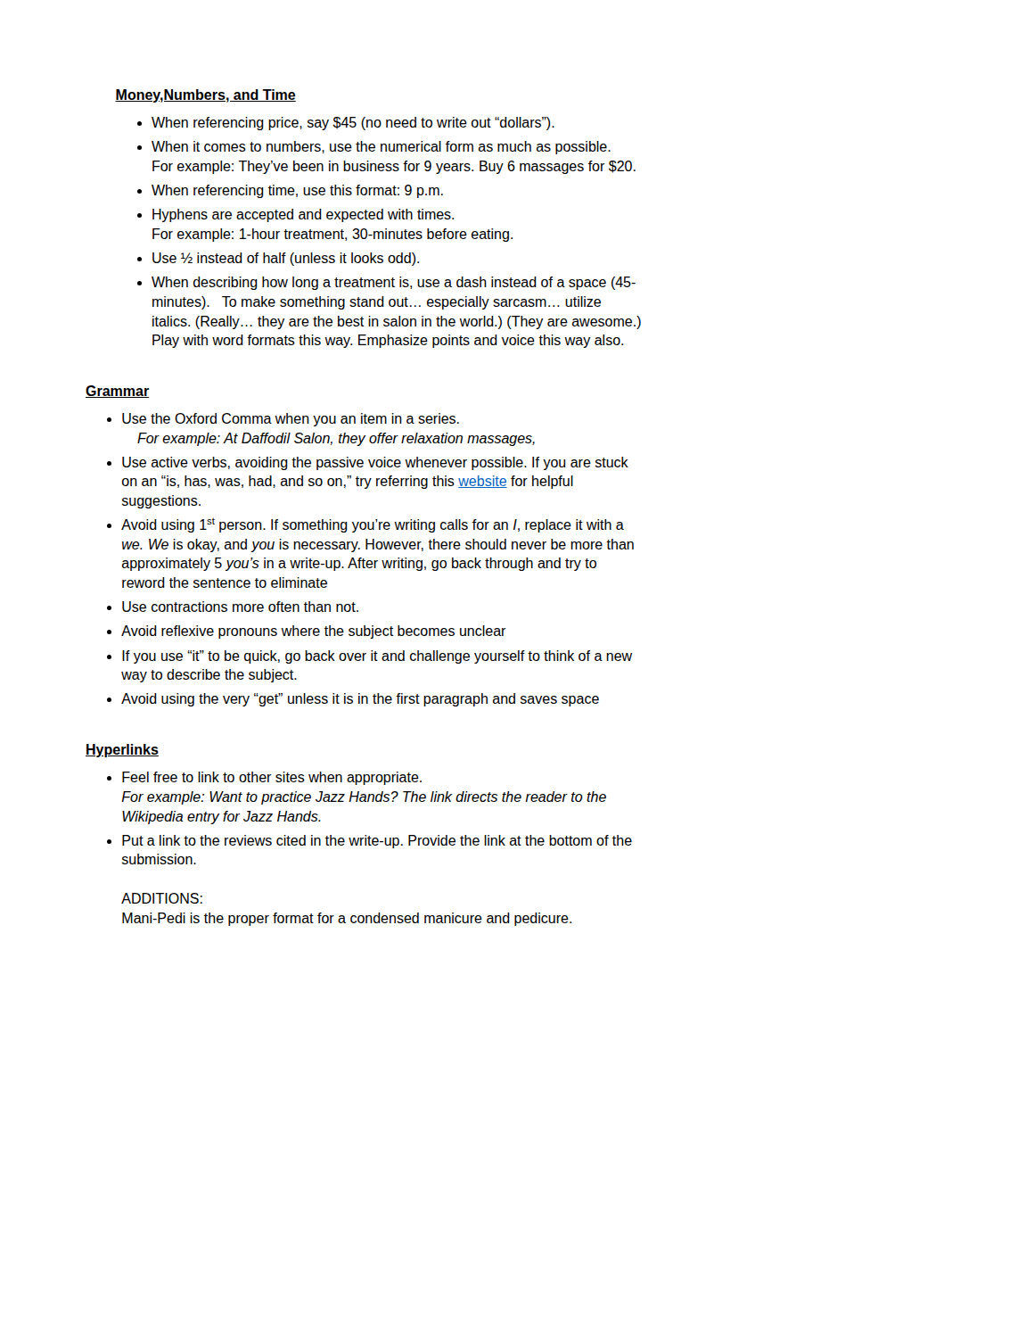Money,Numbers, and Time
When referencing price, say $45 (no need to write out “dollars”).
When it comes to numbers, use the numerical form as much as possible.
For example: They’ve been in business for 9 years. Buy 6 massages for $20.
When referencing time, use this format: 9 p.m.
Hyphens are accepted and expected with times.
For example: 1-hour treatment, 30-minutes before eating.
Use ½ instead of half (unless it looks odd).
When describing how long a treatment is, use a dash instead of a space (45-minutes). To make something stand out… especially sarcasm… utilize italics. (Really… they are the best in salon in the world.) (They are awesome.) Play with word formats this way. Emphasize points and voice this way also.
Grammar
Use the Oxford Comma when you an item in a series. For example: At Daffodil Salon, they offer relaxation massages,
Use active verbs, avoiding the passive voice whenever possible. If you are stuck on an “is, has, was, had, and so on,” try referring this website for helpful suggestions.
Avoid using 1st person. If something you’re writing calls for an I, replace it with a we. We is okay, and you is necessary. However, there should never be more than approximately 5 you’s in a write-up. After writing, go back through and try to reword the sentence to eliminate
Use contractions more often than not.
Avoid reflexive pronouns where the subject becomes unclear
If you use “it” to be quick, go back over it and challenge yourself to think of a new way to describe the subject.
Avoid using the very “get” unless it is in the first paragraph and saves space
Hyperlinks
Feel free to link to other sites when appropriate.
For example: Want to practice Jazz Hands? The link directs the reader to the Wikipedia entry for Jazz Hands.
Put a link to the reviews cited in the write-up. Provide the link at the bottom of the submission.
ADDITIONS:
Mani-Pedi is the proper format for a condensed manicure and pedicure.